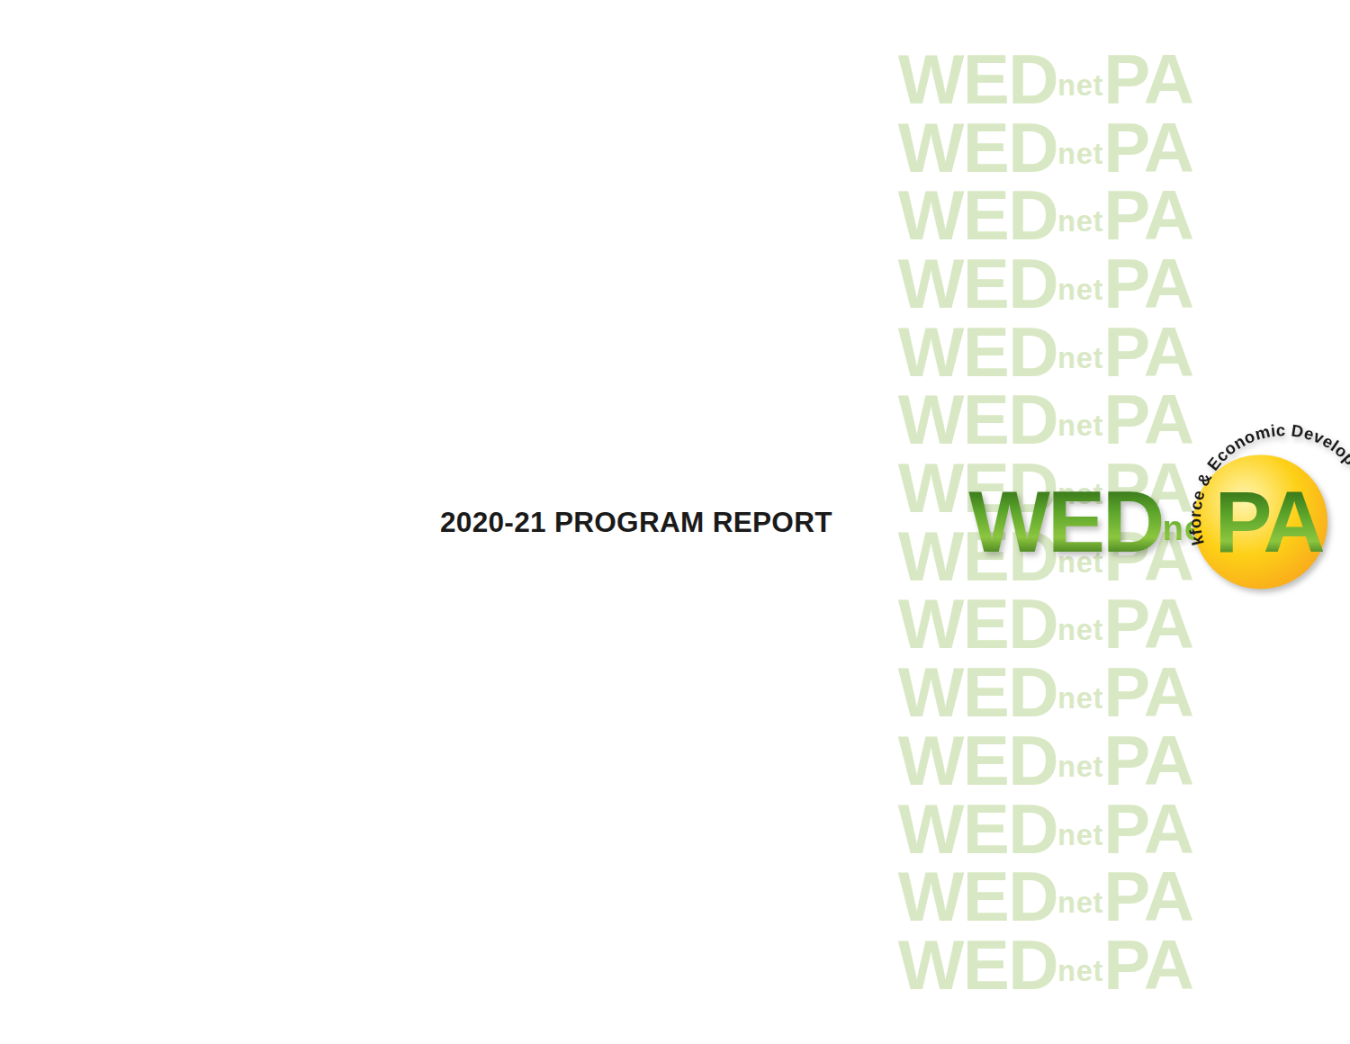WEDnet PA
WEDnet PA
WEDnet PA
WEDnet PA
WEDnet PA
WEDnet PA
WEDnet PA
WEDnet PA
WEDnet PA
WEDnet PA
WEDnet PA
WEDnet PA
WEDnet PA
WEDnet PA
2020-21 Program Report
WEDnet PA
Workforce & Economic Development Network
WEDnetPA — Workforce & Economic Development Network. 2020-21 Program Report.